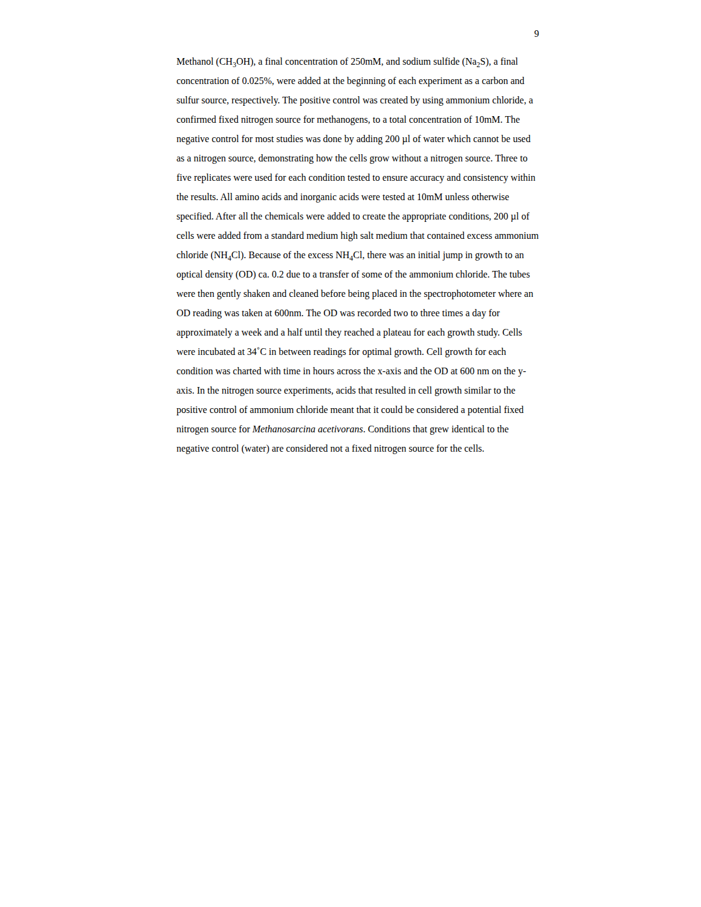9
Methanol (CH3OH), a final concentration of 250mM, and sodium sulfide (Na2S), a final concentration of 0.025%, were added at the beginning of each experiment as a carbon and sulfur source, respectively. The positive control was created by using ammonium chloride, a confirmed fixed nitrogen source for methanogens, to a total concentration of 10mM. The negative control for most studies was done by adding 200 µl of water which cannot be used as a nitrogen source, demonstrating how the cells grow without a nitrogen source. Three to five replicates were used for each condition tested to ensure accuracy and consistency within the results. All amino acids and inorganic acids were tested at 10mM unless otherwise specified. After all the chemicals were added to create the appropriate conditions, 200 µl of cells were added from a standard medium high salt medium that contained excess ammonium chloride (NH4Cl). Because of the excess NH4Cl, there was an initial jump in growth to an optical density (OD) ca. 0.2 due to a transfer of some of the ammonium chloride. The tubes were then gently shaken and cleaned before being placed in the spectrophotometer where an OD reading was taken at 600nm. The OD was recorded two to three times a day for approximately a week and a half until they reached a plateau for each growth study. Cells were incubated at 34˚C in between readings for optimal growth. Cell growth for each condition was charted with time in hours across the x-axis and the OD at 600 nm on the y- axis. In the nitrogen source experiments, acids that resulted in cell growth similar to the positive control of ammonium chloride meant that it could be considered a potential fixed nitrogen source for Methanosarcina acetivorans. Conditions that grew identical to the negative control (water) are considered not a fixed nitrogen source for the cells.